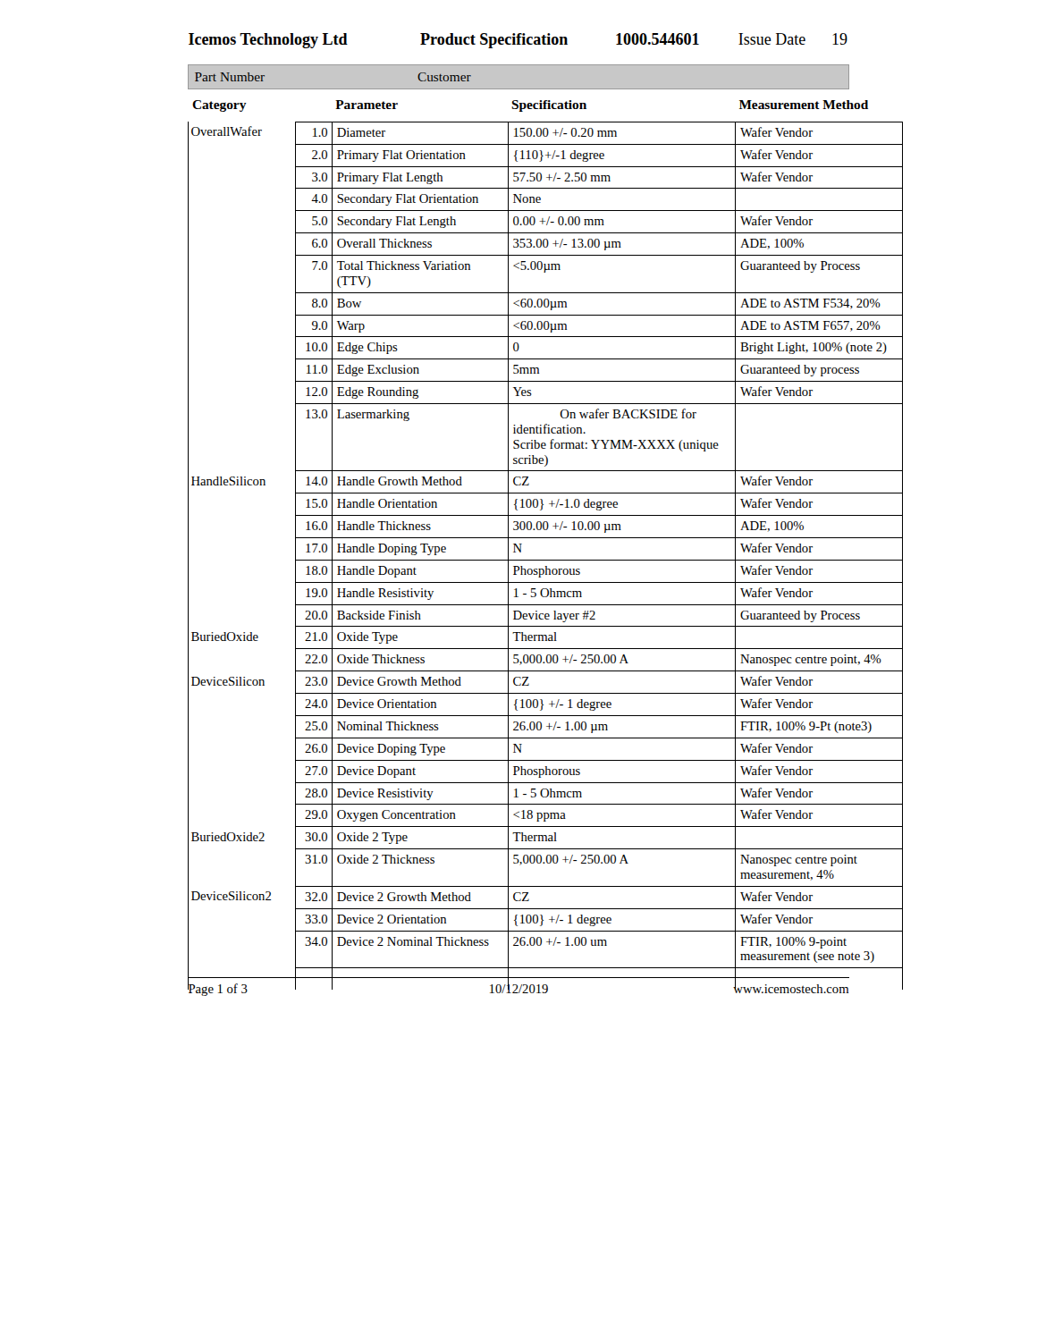Icemos Technology Ltd Product Specification 1000.544601 Issue Date 19 July 2018 10:51:53
Part Number Customer
| Category | | Parameter | Specification | Measurement Method |
| --- | --- | --- | --- | --- |
| OverallWafer | 1.0 | Diameter | 150.00 +/- 0.20 mm | Wafer Vendor |
| | 2.0 | Primary Flat Orientation | {110}+/-1 degree | Wafer Vendor |
| | 3.0 | Primary Flat Length | 57.50 +/- 2.50 mm | Wafer Vendor |
| | 4.0 | Secondary Flat Orientation | None | |
| | 5.0 | Secondary Flat Length | 0.00 +/- 0.00 mm | Wafer Vendor |
| | 6.0 | Overall Thickness | 353.00 +/- 13.00 µm | ADE, 100% |
| | 7.0 | Total Thickness Variation (TTV) | <5.00µm | Guaranteed by Process |
| | 8.0 | Bow | <60.00µm | ADE to ASTM F534, 20% |
| | 9.0 | Warp | <60.00µm | ADE to ASTM F657, 20% |
| | 10.0 | Edge Chips | 0 | Bright Light, 100% (note 2) |
| | 11.0 | Edge Exclusion | 5mm | Guaranteed by process |
| | 12.0 | Edge Rounding | Yes | Wafer Vendor |
| | 13.0 | Lasermarking | On wafer BACKSIDE for identification. Scribe format: YYMM-XXXX (unique scribe) | |
| HandleSilicon | 14.0 | Handle Growth Method | CZ | Wafer Vendor |
| | 15.0 | Handle Orientation | {100} +/-1.0 degree | Wafer Vendor |
| | 16.0 | Handle Thickness | 300.00 +/- 10.00 µm | ADE, 100% |
| | 17.0 | Handle Doping Type | N | Wafer Vendor |
| | 18.0 | Handle Dopant | Phosphorous | Wafer Vendor |
| | 19.0 | Handle Resistivity | 1 - 5 Ohmcm | Wafer Vendor |
| | 20.0 | Backside Finish | Device layer #2 | Guaranteed by Process |
| BuriedOxide | 21.0 | Oxide Type | Thermal | |
| | 22.0 | Oxide Thickness | 5,000.00 +/- 250.00 A | Nanospec centre point, 4% |
| DeviceSilicon | 23.0 | Device Growth Method | CZ | Wafer Vendor |
| | 24.0 | Device Orientation | {100} +/- 1 degree | Wafer Vendor |
| | 25.0 | Nominal Thickness | 26.00 +/- 1.00 µm | FTIR, 100% 9-Pt (note3) |
| | 26.0 | Device Doping Type | N | Wafer Vendor |
| | 27.0 | Device Dopant | Phosphorous | Wafer Vendor |
| | 28.0 | Device Resistivity | 1 - 5 Ohmcm | Wafer Vendor |
| | 29.0 | Oxygen Concentration | <18 ppma | Wafer Vendor |
| BuriedOxide2 | 30.0 | Oxide 2 Type | Thermal | |
| | 31.0 | Oxide 2 Thickness | 5,000.00 +/- 250.00 A | Nanospec centre point measurement, 4% |
| DeviceSilicon2 | 32.0 | Device 2 Growth Method | CZ | Wafer Vendor |
| | 33.0 | Device 2 Orientation | {100} +/- 1 degree | Wafer Vendor |
| | 34.0 | Device 2 Nominal Thickness | 26.00 +/- 1.00 um | FTIR, 100% 9-point measurement (see note 3) |
Page 1 of 3
10/12/2019
www.icemostech.com